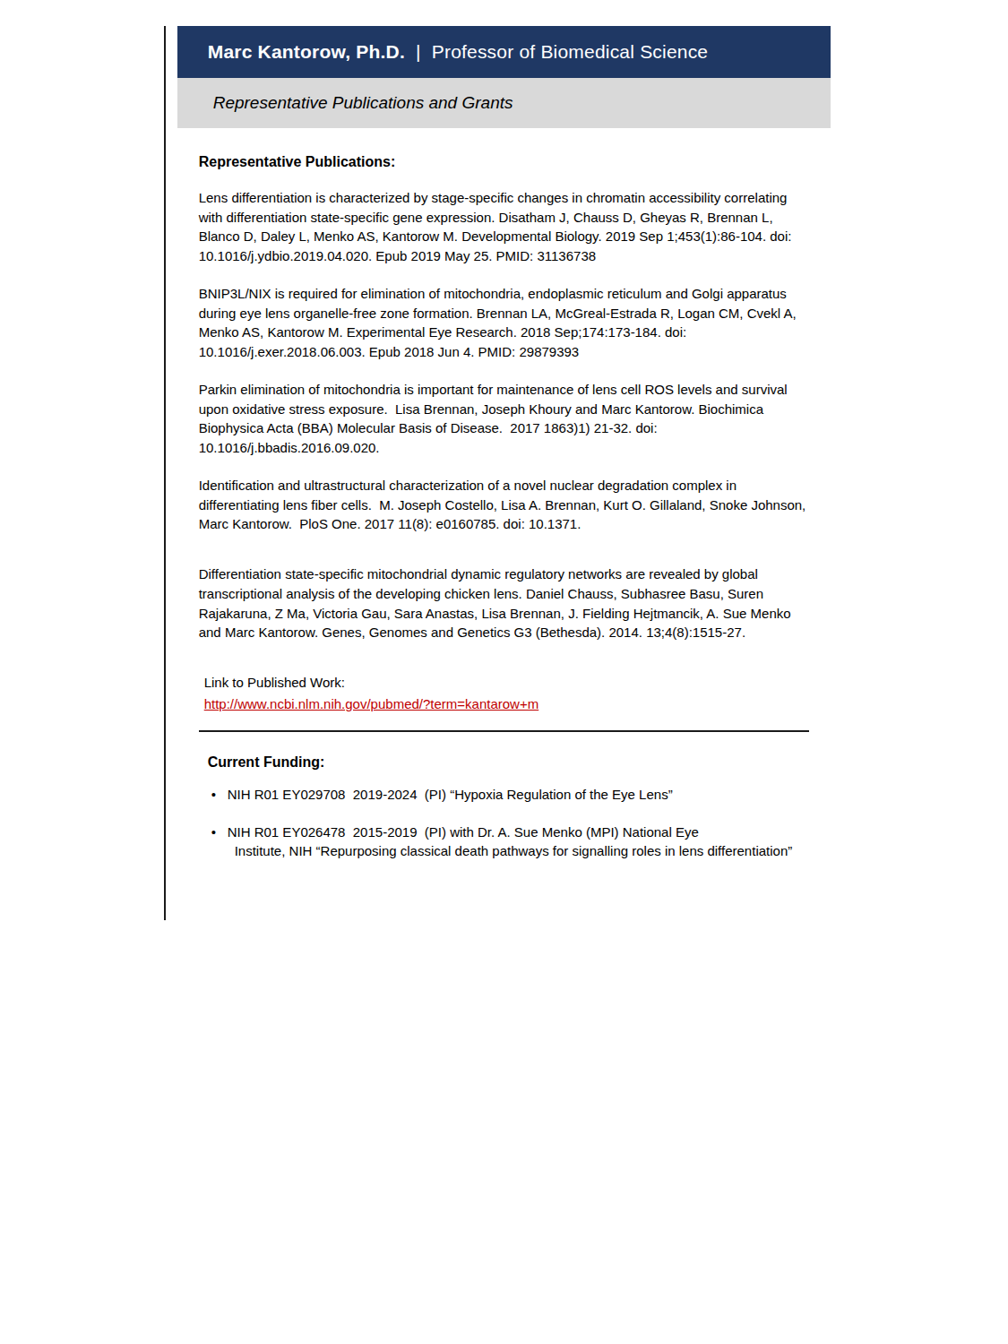Marc Kantorow, Ph.D. | Professor of Biomedical Science
Representative Publications and Grants
Representative Publications:
Lens differentiation is characterized by stage-specific changes in chromatin accessibility correlating with differentiation state-specific gene expression. Disatham J, Chauss D, Gheyas R, Brennan L, Blanco D, Daley L, Menko AS, Kantorow M. Developmental Biology. 2019 Sep 1;453(1):86-104. doi: 10.1016/j.ydbio.2019.04.020. Epub 2019 May 25. PMID: 31136738
BNIP3L/NIX is required for elimination of mitochondria, endoplasmic reticulum and Golgi apparatus during eye lens organelle-free zone formation. Brennan LA, McGreal-Estrada R, Logan CM, Cvekl A, Menko AS, Kantorow M. Experimental Eye Research. 2018 Sep;174:173-184. doi: 10.1016/j.exer.2018.06.003. Epub 2018 Jun 4. PMID: 29879393
Parkin elimination of mitochondria is important for maintenance of lens cell ROS levels and survival upon oxidative stress exposure. Lisa Brennan, Joseph Khoury and Marc Kantorow. Biochimica Biophysica Acta (BBA) Molecular Basis of Disease. 2017 1863)1) 21-32. doi: 10.1016/j.bbadis.2016.09.020.
Identification and ultrastructural characterization of a novel nuclear degradation complex in differentiating lens fiber cells. M. Joseph Costello, Lisa A. Brennan, Kurt O. Gillaland, Snoke Johnson, Marc Kantorow. PloS One. 2017 11(8): e0160785. doi: 10.1371.
Differentiation state-specific mitochondrial dynamic regulatory networks are revealed by global transcriptional analysis of the developing chicken lens. Daniel Chauss, Subhasree Basu, Suren Rajakaruna, Z Ma, Victoria Gau, Sara Anastas, Lisa Brennan, J. Fielding Hejtmancik, A. Sue Menko and Marc Kantorow. Genes, Genomes and Genetics G3 (Bethesda). 2014. 13;4(8):1515-27.
Link to Published Work: http://www.ncbi.nlm.nih.gov/pubmed/?term=kantarow+m
Current Funding:
NIH R01 EY029708 2019-2024 (PI) “Hypoxia Regulation of the Eye Lens”
NIH R01 EY026478 2015-2019 (PI) with Dr. A. Sue Menko (MPI) National Eye Institute, NIH “Repurposing classical death pathways for signalling roles in lens differentiation”